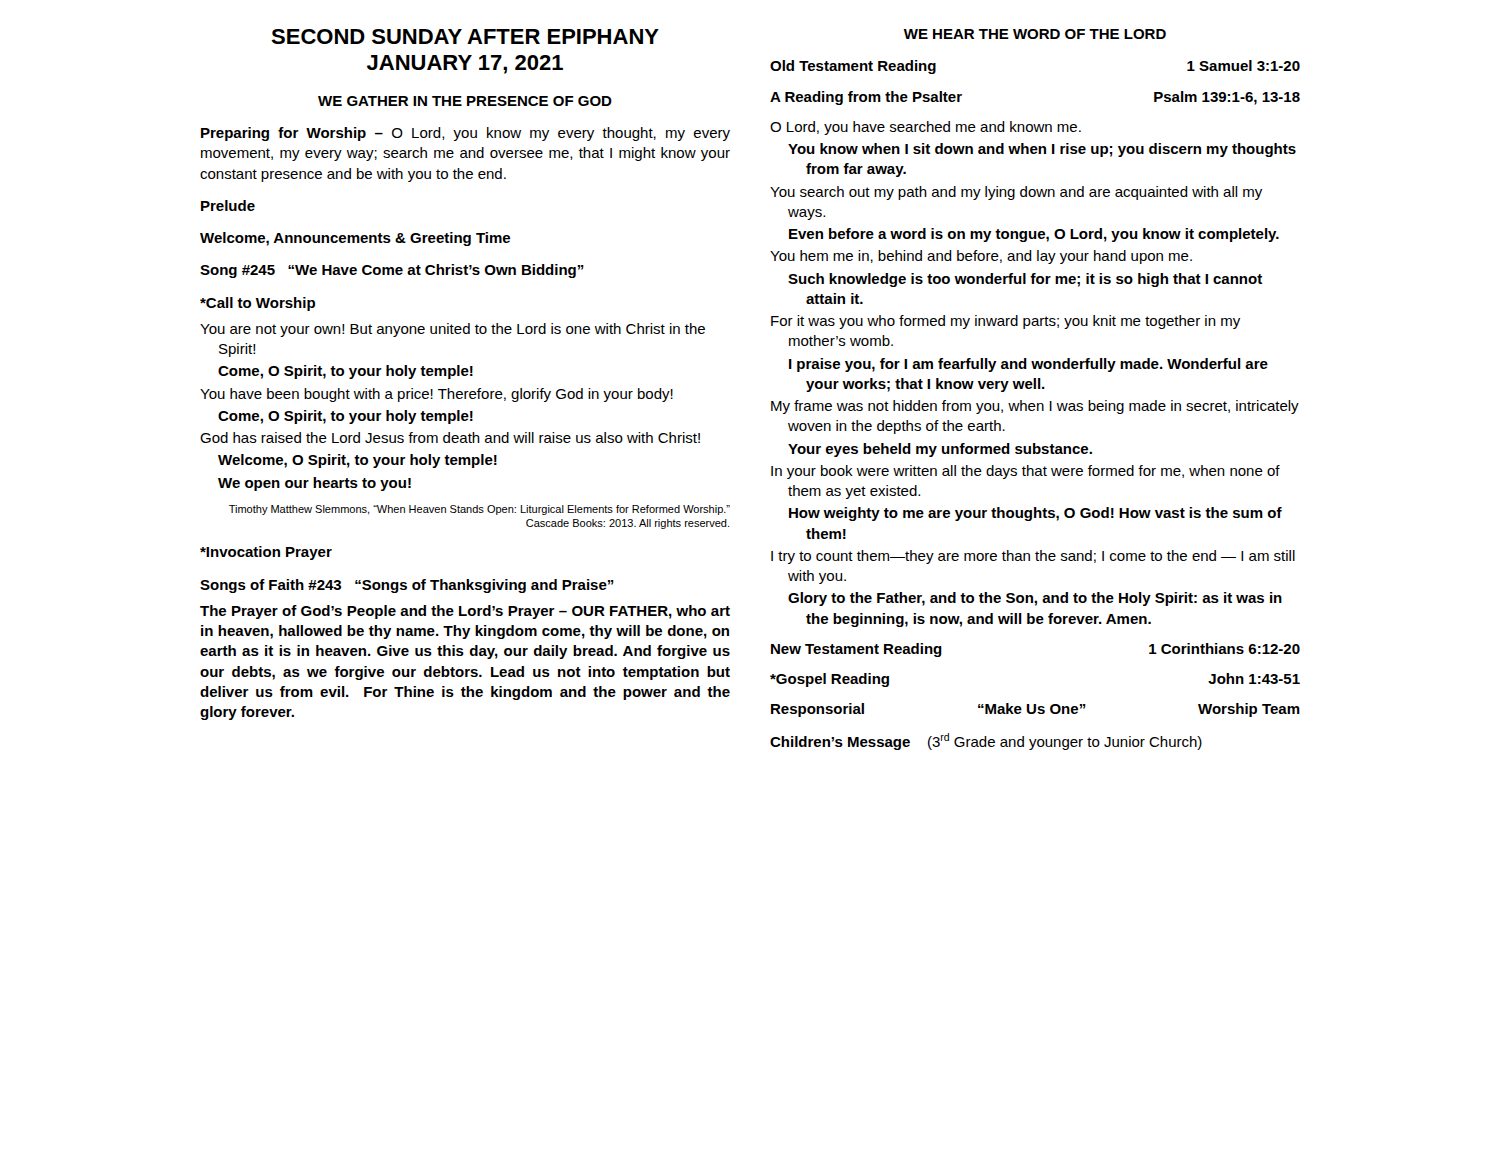SECOND SUNDAY AFTER EPIPHANY
JANUARY 17, 2021
WE GATHER IN THE PRESENCE OF GOD
Preparing for Worship – O Lord, you know my every thought, my every movement, my every way; search me and oversee me, that I might know your constant presence and be with you to the end.
Prelude
Welcome, Announcements & Greeting Time
Song #245 “We Have Come at Christ’s Own Bidding”
*Call to Worship
You are not your own! But anyone united to the Lord is one with Christ in the Spirit!
Come, O Spirit, to your holy temple!
You have been bought with a price! Therefore, glorify God in your body!
Come, O Spirit, to your holy temple!
God has raised the Lord Jesus from death and will raise us also with Christ!
Welcome, O Spirit, to your holy temple!
We open our hearts to you!
Timothy Matthew Slemmons, “When Heaven Stands Open: Liturgical Elements for Reformed Worship.” Cascade Books: 2013. All rights reserved.
*Invocation Prayer
Songs of Faith #243 “Songs of Thanksgiving and Praise”
The Prayer of God’s People and the Lord’s Prayer – OUR FATHER, who art in heaven, hallowed be thy name. Thy kingdom come, thy will be done, on earth as it is in heaven. Give us this day, our daily bread. And forgive us our debts, as we forgive our debtors. Lead us not into temptation but deliver us from evil. For Thine is the kingdom and the power and the glory forever.
WE HEAR THE WORD OF THE LORD
Old Testament Reading 1 Samuel 3:1-20
A Reading from the Psalter Psalm 139:1-6, 13-18
O Lord, you have searched me and known me.
You know when I sit down and when I rise up; you discern my thoughts from far away.
You search out my path and my lying down and are acquainted with all my ways.
Even before a word is on my tongue, O Lord, you know it completely.
You hem me in, behind and before, and lay your hand upon me.
Such knowledge is too wonderful for me; it is so high that I cannot attain it.
For it was you who formed my inward parts; you knit me together in my mother’s womb.
I praise you, for I am fearfully and wonderfully made. Wonderful are your works; that I know very well.
My frame was not hidden from you, when I was being made in secret, intricately woven in the depths of the earth.
Your eyes beheld my unformed substance.
In your book were written all the days that were formed for me, when none of them as yet existed.
How weighty to me are your thoughts, O God! How vast is the sum of them!
I try to count them—they are more than the sand; I come to the end — I am still with you.
Glory to the Father, and to the Son, and to the Holy Spirit: as it was in the beginning, is now, and will be forever. Amen.
New Testament Reading 1 Corinthians 6:12-20
*Gospel Reading John 1:43-51
Responsorial“Make Us One”Worship Team
Children’s Message (3rd Grade and younger to Junior Church)